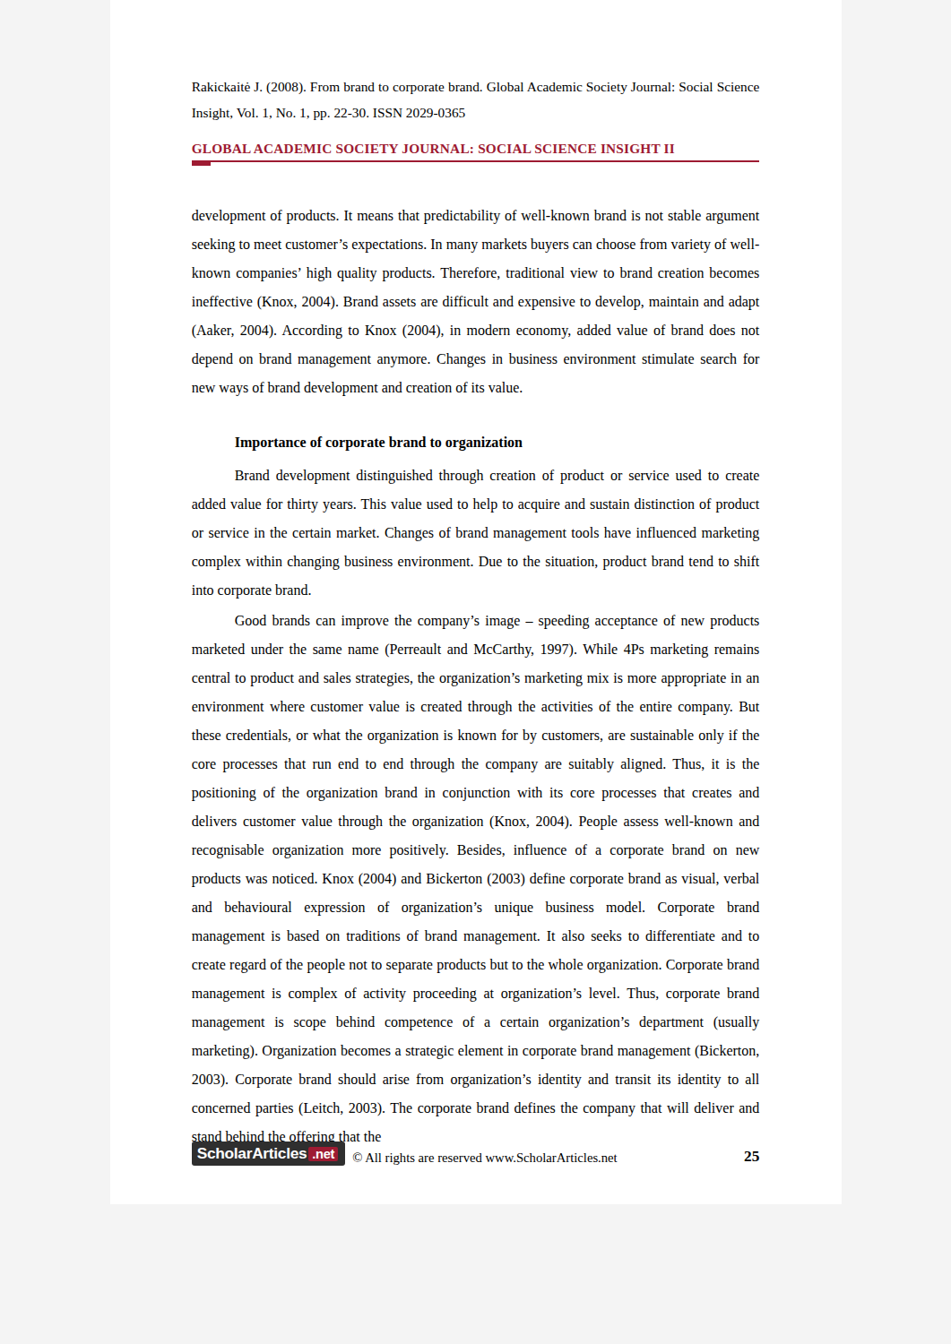Rakickaitė J. (2008). From brand to corporate brand. Global Academic Society Journal: Social Science Insight, Vol. 1, No. 1, pp. 22-30. ISSN 2029-0365
GLOBAL ACADEMIC SOCIETY JOURNAL: SOCIAL SCIENCE INSIGHT II
development of products. It means that predictability of well-known brand is not stable argument seeking to meet customer’s expectations. In many markets buyers can choose from variety of well-known companies’ high quality products. Therefore, traditional view to brand creation becomes ineffective (Knox, 2004). Brand assets are difficult and expensive to develop, maintain and adapt (Aaker, 2004). According to Knox (2004), in modern economy, added value of brand does not depend on brand management anymore. Changes in business environment stimulate search for new ways of brand development and creation of its value.
Importance of corporate brand to organization
Brand development distinguished through creation of product or service used to create added value for thirty years. This value used to help to acquire and sustain distinction of product or service in the certain market. Changes of brand management tools have influenced marketing complex within changing business environment. Due to the situation, product brand tend to shift into corporate brand.
Good brands can improve the company’s image – speeding acceptance of new products marketed under the same name (Perreault and McCarthy, 1997). While 4Ps marketing remains central to product and sales strategies, the organization’s marketing mix is more appropriate in an environment where customer value is created through the activities of the entire company. But these credentials, or what the organization is known for by customers, are sustainable only if the core processes that run end to end through the company are suitably aligned. Thus, it is the positioning of the organization brand in conjunction with its core processes that creates and delivers customer value through the organization (Knox, 2004). People assess well-known and recognisable organization more positively. Besides, influence of a corporate brand on new products was noticed. Knox (2004) and Bickerton (2003) define corporate brand as visual, verbal and behavioural expression of organization’s unique business model. Corporate brand management is based on traditions of brand management. It also seeks to differentiate and to create regard of the people not to separate products but to the whole organization. Corporate brand management is complex of activity proceeding at organization’s level. Thus, corporate brand management is scope behind competence of a certain organization’s department (usually marketing). Organization becomes a strategic element in corporate brand management (Bickerton, 2003). Corporate brand should arise from organization’s identity and transit its identity to all concerned parties (Leitch, 2003). The corporate brand defines the company that will deliver and stand behind the offering that the
ScholarArticles.net © All rights are reserved www.ScholarArticles.net 25